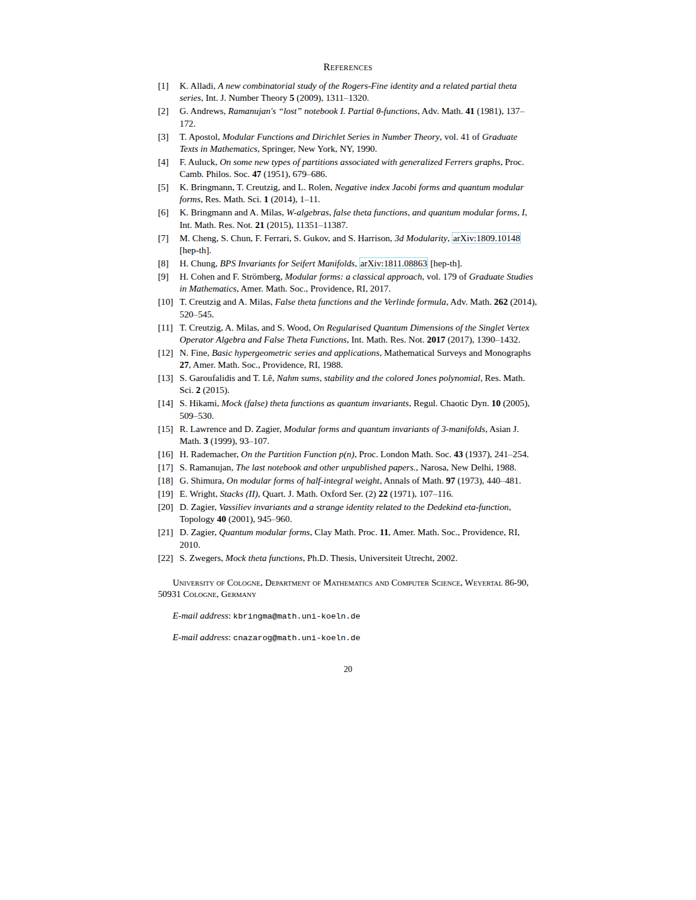References
[1] K. Alladi, A new combinatorial study of the Rogers-Fine identity and a related partial theta series, Int. J. Number Theory 5 (2009), 1311–1320.
[2] G. Andrews, Ramanujan's “lost” notebook I. Partial θ-functions, Adv. Math. 41 (1981), 137–172.
[3] T. Apostol, Modular Functions and Dirichlet Series in Number Theory, vol. 41 of Graduate Texts in Mathematics, Springer, New York, NY, 1990.
[4] F. Auluck, On some new types of partitions associated with generalized Ferrers graphs, Proc. Camb. Philos. Soc. 47 (1951), 679–686.
[5] K. Bringmann, T. Creutzig, and L. Rolen, Negative index Jacobi forms and quantum modular forms, Res. Math. Sci. 1 (2014), 1–11.
[6] K. Bringmann and A. Milas, W-algebras, false theta functions, and quantum modular forms, I, Int. Math. Res. Not. 21 (2015), 11351–11387.
[7] M. Cheng, S. Chun, F. Ferrari, S. Gukov, and S. Harrison, 3d Modularity, arXiv:1809.10148 [hep-th].
[8] H. Chung, BPS Invariants for Seifert Manifolds, arXiv:1811.08863 [hep-th].
[9] H. Cohen and F. Strömberg, Modular forms: a classical approach, vol. 179 of Graduate Studies in Mathematics, Amer. Math. Soc., Providence, RI, 2017.
[10] T. Creutzig and A. Milas, False theta functions and the Verlinde formula, Adv. Math. 262 (2014), 520–545.
[11] T. Creutzig, A. Milas, and S. Wood, On Regularised Quantum Dimensions of the Singlet Vertex Operator Algebra and False Theta Functions, Int. Math. Res. Not. 2017 (2017), 1390–1432.
[12] N. Fine, Basic hypergeometric series and applications, Mathematical Surveys and Monographs 27, Amer. Math. Soc., Providence, RI, 1988.
[13] S. Garoufalidis and T. Lê, Nahm sums, stability and the colored Jones polynomial, Res. Math. Sci. 2 (2015).
[14] S. Hikami, Mock (false) theta functions as quantum invariants, Regul. Chaotic Dyn. 10 (2005), 509–530.
[15] R. Lawrence and D. Zagier, Modular forms and quantum invariants of 3-manifolds, Asian J. Math. 3 (1999), 93–107.
[16] H. Rademacher, On the Partition Function p(n), Proc. London Math. Soc. 43 (1937), 241–254.
[17] S. Ramanujan, The last notebook and other unpublished papers., Narosa, New Delhi, 1988.
[18] G. Shimura, On modular forms of half-integral weight, Annals of Math. 97 (1973), 440–481.
[19] E. Wright, Stacks (II), Quart. J. Math. Oxford Ser. (2) 22 (1971), 107–116.
[20] D. Zagier, Vassiliev invariants and a strange identity related to the Dedekind eta-function, Topology 40 (2001), 945–960.
[21] D. Zagier, Quantum modular forms, Clay Math. Proc. 11, Amer. Math. Soc., Providence, RI, 2010.
[22] S. Zwegers, Mock theta functions, Ph.D. Thesis, Universiteit Utrecht, 2002.
University of Cologne, Department of Mathematics and Computer Science, Weyertal 86-90, 50931 Cologne, Germany
E-mail address: kbringma@math.uni-koeln.de
E-mail address: cnazarog@math.uni-koeln.de
20